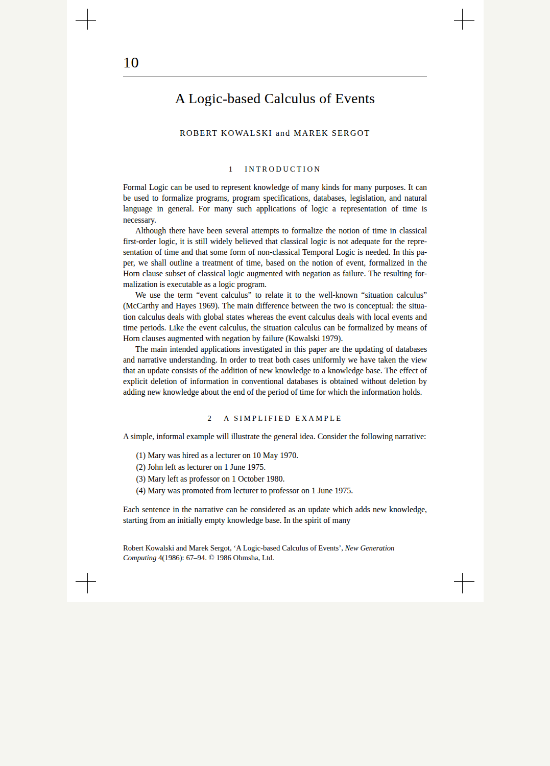10
A Logic-based Calculus of Events
ROBERT KOWALSKI and MAREK SERGOT
1 INTRODUCTION
Formal Logic can be used to represent knowledge of many kinds for many purposes. It can be used to formalize programs, program specifications, databases, legislation, and natural language in general. For many such applications of logic a representation of time is necessary.
Although there have been several attempts to formalize the notion of time in classical first-order logic, it is still widely believed that classical logic is not adequate for the representation of time and that some form of non-classical Temporal Logic is needed. In this paper, we shall outline a treatment of time, based on the notion of event, formalized in the Horn clause subset of classical logic augmented with negation as failure. The resulting formalization is executable as a logic program.
We use the term “event calculus” to relate it to the well-known “situation calculus” (McCarthy and Hayes 1969). The main difference between the two is conceptual: the situation calculus deals with global states whereas the event calculus deals with local events and time periods. Like the event calculus, the situation calculus can be formalized by means of Horn clauses augmented with negation by failure (Kowalski 1979).
The main intended applications investigated in this paper are the updating of databases and narrative understanding. In order to treat both cases uniformly we have taken the view that an update consists of the addition of new knowledge to a knowledge base. The effect of explicit deletion of information in conventional databases is obtained without deletion by adding new knowledge about the end of the period of time for which the information holds.
2 A SIMPLIFIED EXAMPLE
A simple, informal example will illustrate the general idea. Consider the following narrative:
Mary was hired as a lecturer on 10 May 1970.
John left as lecturer on 1 June 1975.
Mary left as professor on 1 October 1980.
Mary was promoted from lecturer to professor on 1 June 1975.
Each sentence in the narrative can be considered as an update which adds new knowledge, starting from an initially empty knowledge base. In the spirit of many
Robert Kowalski and Marek Sergot, ‘A Logic-based Calculus of Events’, New Generation Computing 4(1986): 67–94. © 1986 Ohmsha, Ltd.